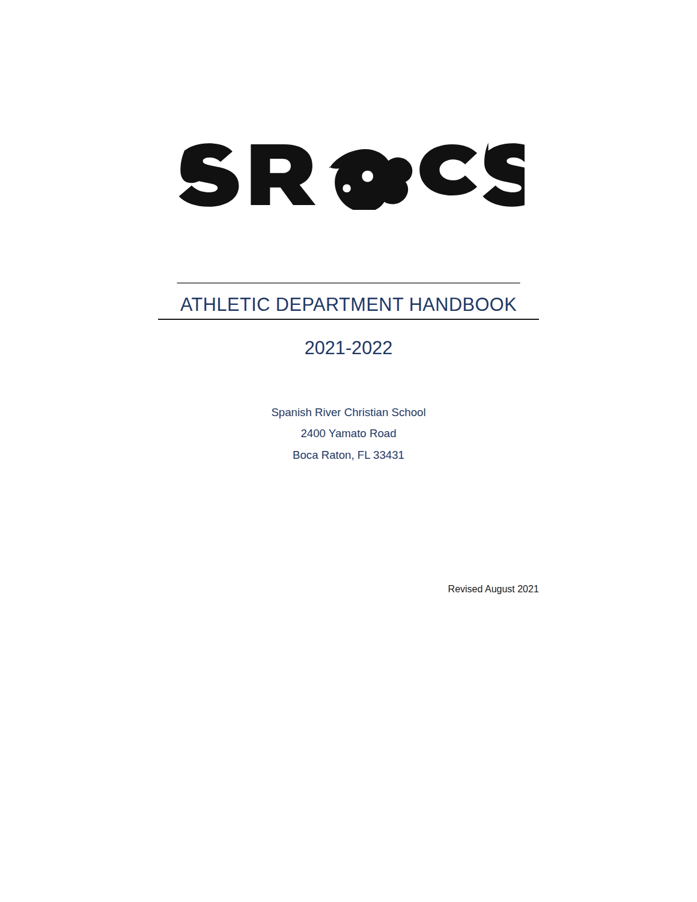_______________________________________________________
ATHLETIC DEPARTMENT HANDBOOK
2021-2022
Spanish River Christian School
2400 Yamato Road
Boca Raton, FL 33431
Revised August 2021